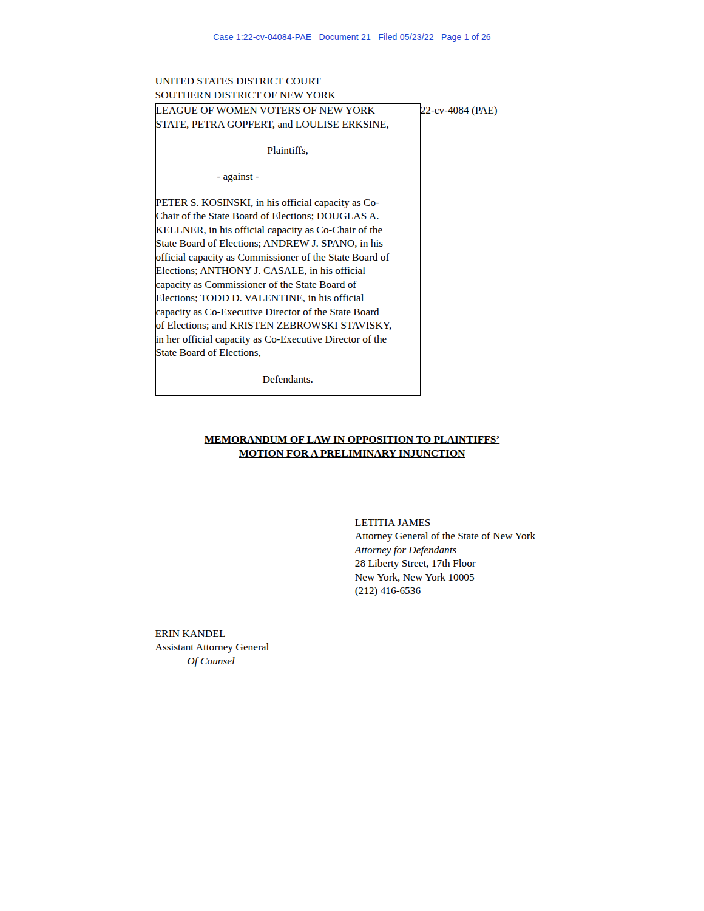Case 1:22-cv-04084-PAE Document 21 Filed 05/23/22 Page 1 of 26
UNITED STATES DISTRICT COURT
SOUTHERN DISTRICT OF NEW YORK
| LEAGUE OF WOMEN VOTERS OF NEW YORK STATE, PETRA GOPFERT, and LOULISE ERKSINE, Plaintiffs, - against - PETER S. KOSINSKI, in his official capacity as Co- Chair of the State Board of Elections; DOUGLAS A. KELLNER, in his official capacity as Co-Chair of the State Board of Elections; ANDREW J. SPANO, in his official capacity as Commissioner of the State Board of Elections; ANTHONY J. CASALE, in his official capacity as Commissioner of the State Board of Elections; TODD D. VALENTINE, in his official capacity as Co-Executive Director of the State Board of Elections; and KRISTEN ZEBROWSKI STAVISKY, in her official capacity as Co-Executive Director of the State Board of Elections, Defendants. | 22-cv-4084 (PAE) |
MEMORANDUM OF LAW IN OPPOSITION TO PLAINTIFFS’ MOTION FOR A PRELIMINARY INJUNCTION
LETITIA JAMES
Attorney General of the State of New York
Attorney for Defendants
28 Liberty Street, 17th Floor
New York, New York 10005
(212) 416-6536
ERIN KANDEL
Assistant Attorney General
Of Counsel